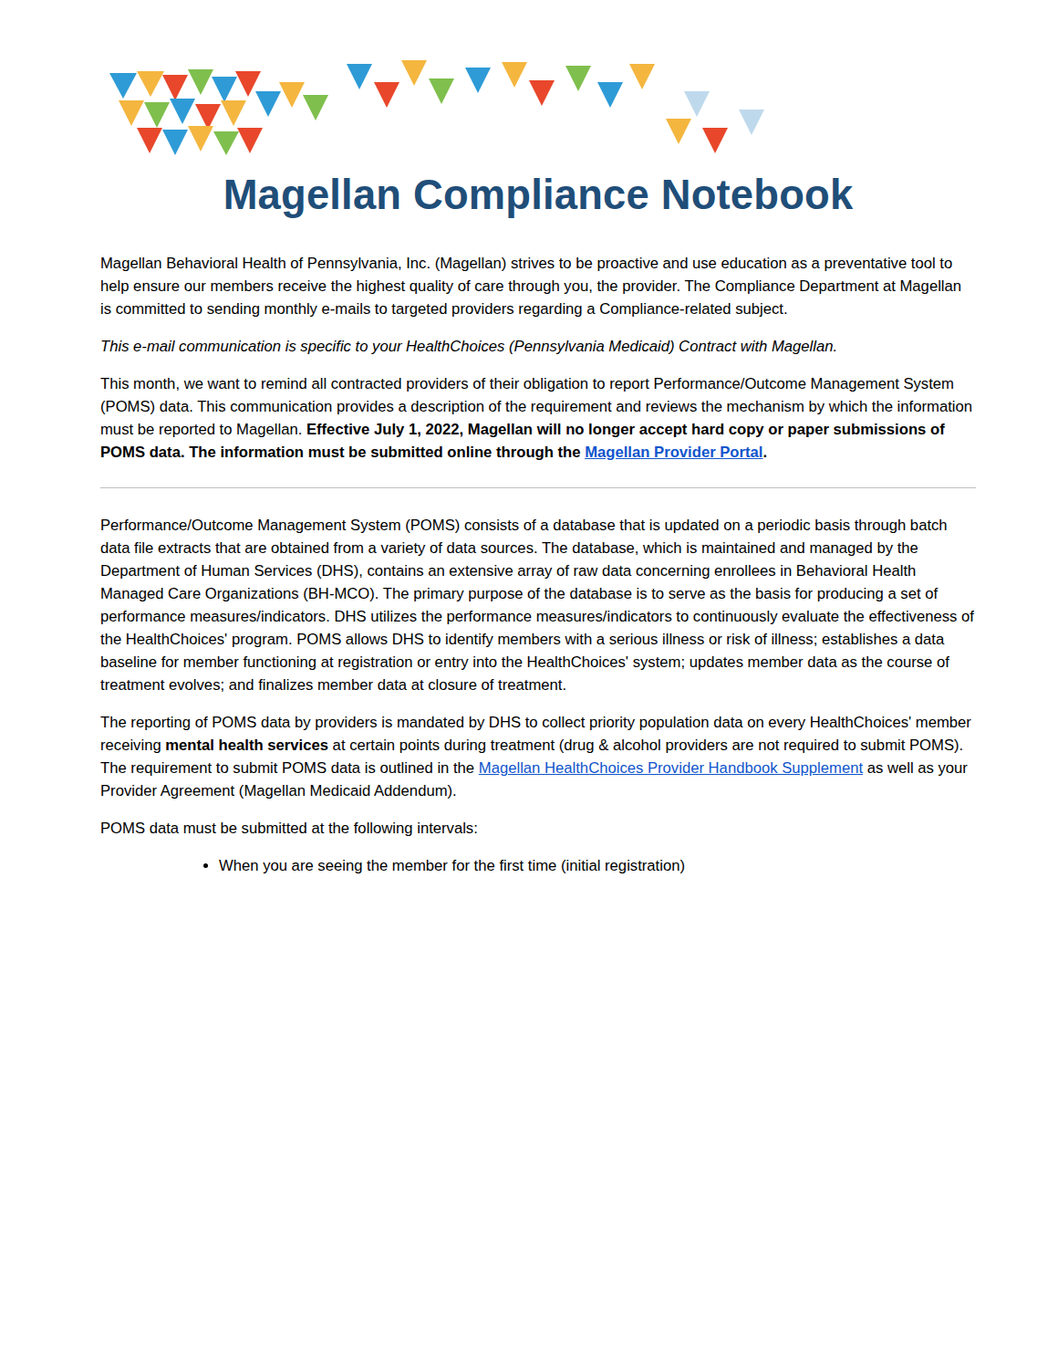Magellan Compliance Notebook
Magellan Behavioral Health of Pennsylvania, Inc. (Magellan) strives to be proactive and use education as a preventative tool to help ensure our members receive the highest quality of care through you, the provider. The Compliance Department at Magellan is committed to sending monthly e-mails to targeted providers regarding a Compliance-related subject.
This e-mail communication is specific to your HealthChoices (Pennsylvania Medicaid) Contract with Magellan.
This month, we want to remind all contracted providers of their obligation to report Performance/Outcome Management System (POMS) data. This communication provides a description of the requirement and reviews the mechanism by which the information must be reported to Magellan. Effective July 1, 2022, Magellan will no longer accept hard copy or paper submissions of POMS data. The information must be submitted online through the Magellan Provider Portal.
Performance/Outcome Management System (POMS) consists of a database that is updated on a periodic basis through batch data file extracts that are obtained from a variety of data sources. The database, which is maintained and managed by the Department of Human Services (DHS), contains an extensive array of raw data concerning enrollees in Behavioral Health Managed Care Organizations (BH-MCO). The primary purpose of the database is to serve as the basis for producing a set of performance measures/indicators. DHS utilizes the performance measures/indicators to continuously evaluate the effectiveness of the HealthChoices' program. POMS allows DHS to identify members with a serious illness or risk of illness; establishes a data baseline for member functioning at registration or entry into the HealthChoices' system; updates member data as the course of treatment evolves; and finalizes member data at closure of treatment.
The reporting of POMS data by providers is mandated by DHS to collect priority population data on every HealthChoices' member receiving mental health services at certain points during treatment (drug & alcohol providers are not required to submit POMS). The requirement to submit POMS data is outlined in the Magellan HealthChoices Provider Handbook Supplement as well as your Provider Agreement (Magellan Medicaid Addendum).
POMS data must be submitted at the following intervals:
When you are seeing the member for the first time (initial registration)